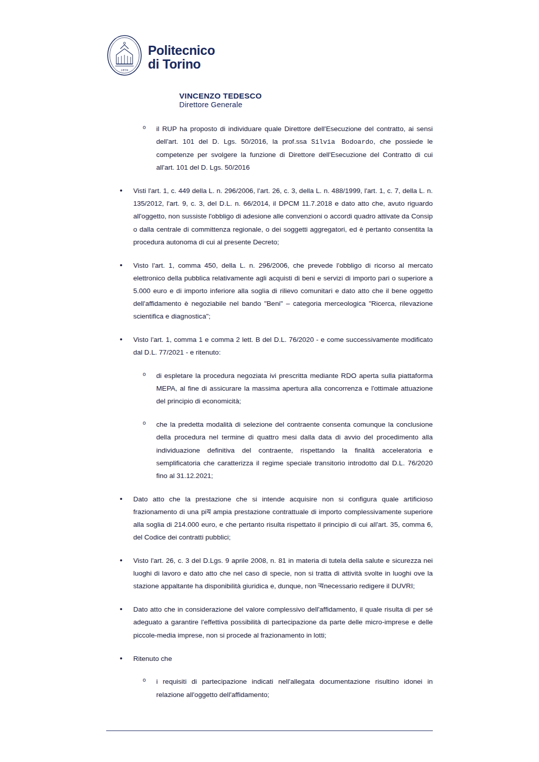1859
Politecnico
di Torino
VINCENZO TEDESCO
Direttore Generale
il RUP ha proposto di individuare quale Direttore dell'Esecuzione del contratto, ai sensi dell'art. 101 del D. Lgs. 50/2016, la prof.ssa Silvia Bodoardo, che possiede le competenze per svolgere la funzione di Direttore dell'Esecuzione del Contratto di cui all'art. 101 del D. Lgs. 50/2016
Visti l'art. 1, c. 449 della L. n. 296/2006, l'art. 26, c. 3, della L. n. 488/1999, l'art. 1, c. 7, della L. n. 135/2012, l'art. 9, c. 3, del D.L. n. 66/2014, il DPCM 11.7.2018 e dato atto che, avuto riguardo all'oggetto, non sussiste l'obbligo di adesione alle convenzioni o accordi quadro attivate da Consip o dalla centrale di committenza regionale, o dei soggetti aggregatori, ed è pertanto consentita la procedura autonoma di cui al presente Decreto;
Visto l'art. 1, comma 450, della L. n. 296/2006, che prevede l'obbligo di ricorso al mercato elettronico della pubblica relativamente agli acquisti di beni e servizi di importo pari o superiore a 5.000 euro e di importo inferiore alla soglia di rilievo comunitari e dato atto che il bene oggetto dell'affidamento è negoziabile nel bando "Beni" – categoria merceologica "Ricerca, rilevazione scientifica e diagnostica";
Visto l'art. 1, comma 1 e comma 2 lett. B del D.L. 76/2020 - e come successivamente modificato dal D.L. 77/2021 - e ritenuto:
di espletare la procedura negoziata ivi prescritta mediante RDO aperta sulla piattaforma MEPA, al fine di assicurare la massima apertura alla concorrenza e l'ottimale attuazione del principio di economicità;
che la predetta modalità di selezione del contraente consenta comunque la conclusione della procedura nel termine di quattro mesi dalla data di avvio del procedimento alla individuazione definitiva del contraente, rispettando la finalità acceleratoria e semplificatoria che caratterizza il regime speciale transitorio introdotto dal D.L. 76/2020 fino al 31.12.2021;
Dato atto che la prestazione che si intende acquisire non si configura quale artificioso frazionamento di una piय ampia prestazione contrattuale di importo complessivamente superiore alla soglia di 214.000 euro, e che pertanto risulta rispettato il principio di cui all'art. 35, comma 6, del Codice dei contratti pubblici;
Visto l'art. 26, c. 3 del D.Lgs. 9 aprile 2008, n. 81 in materia di tutela della salute e sicurezza nei luoghi di lavoro e dato atto che nel caso di specie, non si tratta di attività svolte in luoghi ove la stazione appaltante ha disponibilità giuridica e, dunque, non ऱ्यnecessario redigere il DUVRI;
Dato atto che in considerazione del valore complessivo dell'affidamento, il quale risulta di per sé adeguato a garantire l'effettiva possibilità di partecipazione da parte delle micro-imprese e delle piccole-media imprese, non si procede al frazionamento in lotti;
Ritenuto che
i requisiti di partecipazione indicati nell'allegata documentazione risultino idonei in relazione all'oggetto dell'affidamento;